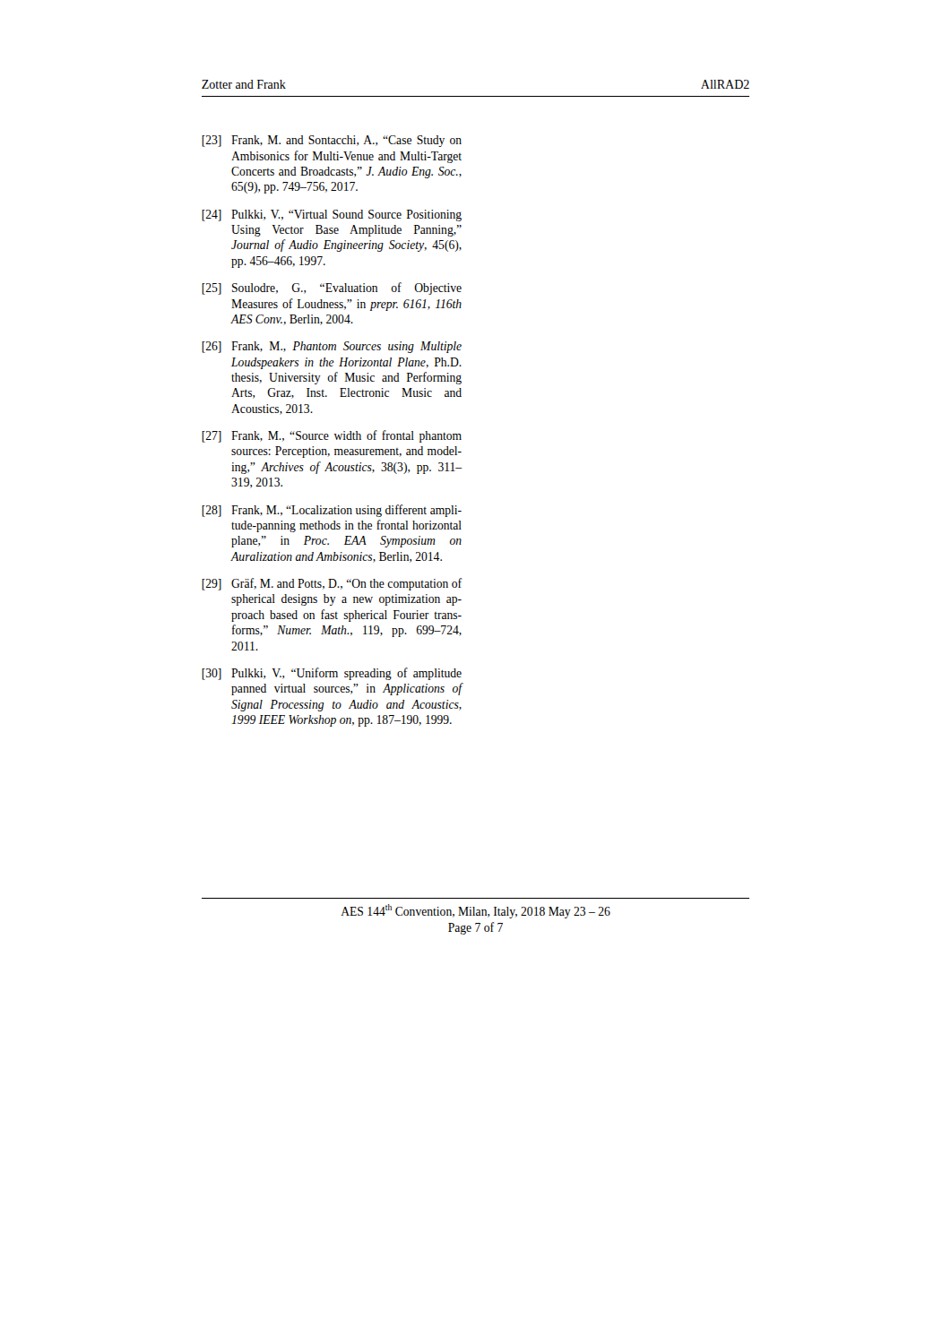Zotter and Frank
AllRAD2
[23] Frank, M. and Sontacchi, A., “Case Study on Ambisonics for Multi-Venue and Multi-Target Concerts and Broadcasts,” J. Audio Eng. Soc., 65(9), pp. 749–756, 2017.
[24] Pulkki, V., “Virtual Sound Source Positioning Using Vector Base Amplitude Panning,” Journal of Audio Engineering Society, 45(6), pp. 456–466, 1997.
[25] Soulodre, G., “Evaluation of Objective Measures of Loudness,” in prepr. 6161, 116th AES Conv., Berlin, 2004.
[26] Frank, M., Phantom Sources using Multiple Loudspeakers in the Horizontal Plane, Ph.D. thesis, University of Music and Performing Arts, Graz, Inst. Electronic Music and Acoustics, 2013.
[27] Frank, M., “Source width of frontal phantom sources: Perception, measurement, and modeling,” Archives of Acoustics, 38(3), pp. 311–319, 2013.
[28] Frank, M., “Localization using different amplitude-panning methods in the frontal horizontal plane,” in Proc. EAA Symposium on Auralization and Ambisonics, Berlin, 2014.
[29] Gräf, M. and Potts, D., “On the computation of spherical designs by a new optimization approach based on fast spherical Fourier transforms,” Numer. Math., 119, pp. 699–724, 2011.
[30] Pulkki, V., “Uniform spreading of amplitude panned virtual sources,” in Applications of Signal Processing to Audio and Acoustics, 1999 IEEE Workshop on, pp. 187–190, 1999.
AES 144th Convention, Milan, Italy, 2018 May 23 – 26
Page 7 of 7